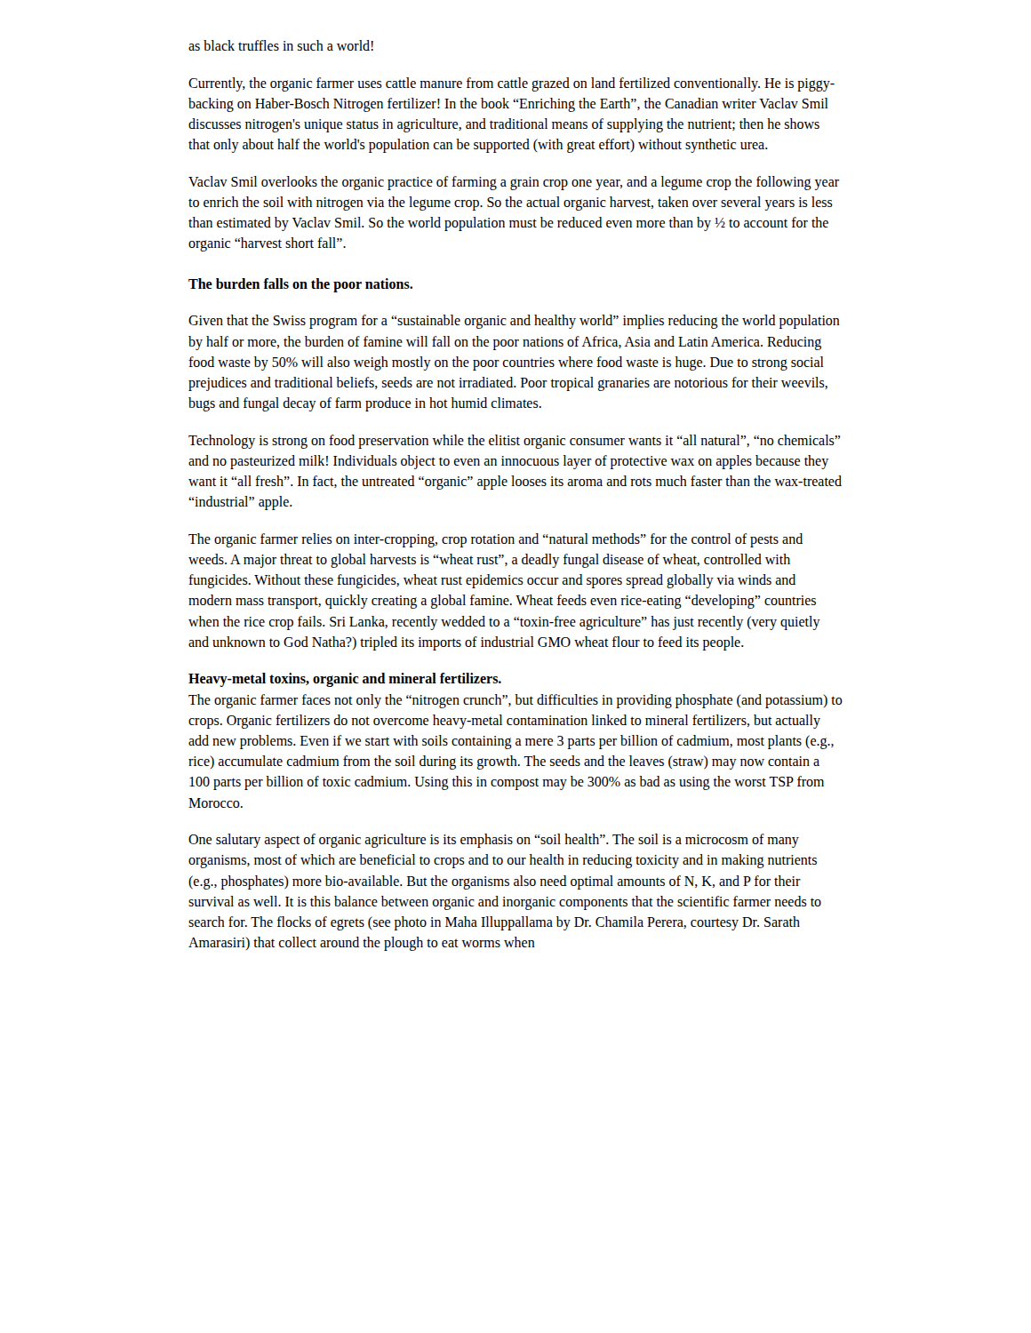as black truffles in such a world!
Currently, the organic farmer uses cattle manure from cattle grazed on land fertilized conventionally. He is piggy-backing on Haber-Bosch Nitrogen fertilizer! In the book “Enriching the Earth”, the Canadian writer Vaclav Smil discusses nitrogen's unique status in agriculture, and traditional means of supplying the nutrient; then he shows that only about half the world's population can be supported (with great effort) without synthetic urea.
Vaclav Smil overlooks the organic practice of farming a grain crop one year, and a legume crop the following year to enrich the soil with nitrogen via the legume crop. So the actual organic harvest, taken over several years is less than estimated by Vaclav Smil. So the world population must be reduced even more than by ½ to account for the organic “harvest short fall”.
The burden falls on the poor nations.
Given that the Swiss program for a “sustainable organic and healthy world” implies reducing the world population by half or more, the burden of famine will fall on the poor nations of Africa, Asia and Latin America. Reducing food waste by 50% will also weigh mostly on the poor countries where food waste is huge. Due to strong social prejudices and traditional beliefs, seeds are not irradiated. Poor tropical granaries are notorious for their weevils, bugs and fungal decay of farm produce in hot humid climates.
Technology is strong on food preservation while the elitist organic consumer wants it “all natural”, “no chemicals” and no pasteurized milk! Individuals object to even an innocuous layer of protective wax on apples because they want it “all fresh”. In fact, the untreated “organic” apple looses its aroma and rots much faster than the wax-treated “industrial” apple.
The organic farmer relies on inter-cropping, crop rotation and “natural methods” for the control of pests and weeds. A major threat to global harvests is “wheat rust”, a deadly fungal disease of wheat, controlled with fungicides. Without these fungicides, wheat rust epidemics occur and spores spread globally via winds and modern mass transport, quickly creating a global famine. Wheat feeds even rice-eating “developing” countries when the rice crop fails. Sri Lanka, recently wedded to a “toxin-free agriculture” has just recently (very quietly and unknown to God Natha?) tripled its imports of industrial GMO wheat flour to feed its people.
Heavy-metal toxins, organic and mineral fertilizers. The organic farmer faces not only the “nitrogen crunch”, but difficulties in providing phosphate (and potassium) to crops. Organic fertilizers do not overcome heavy-metal contamination linked to mineral fertilizers, but actually add new problems. Even if we start with soils containing a mere 3 parts per billion of cadmium, most plants (e.g., rice) accumulate cadmium from the soil during its growth. The seeds and the leaves (straw) may now contain a 100 parts per billion of toxic cadmium. Using this in compost may be 300% as bad as using the worst TSP from Morocco.
One salutary aspect of organic agriculture is its emphasis on “soil health”. The soil is a microcosm of many organisms, most of which are beneficial to crops and to our health in reducing toxicity and in making nutrients (e.g., phosphates) more bio-available. But the organisms also need optimal amounts of N, K, and P for their survival as well. It is this balance between organic and inorganic components that the scientific farmer needs to search for. The flocks of egrets (see photo in Maha Illuppallama by Dr. Chamila Perera, courtesy Dr. Sarath Amarasiri) that collect around the plough to eat worms when